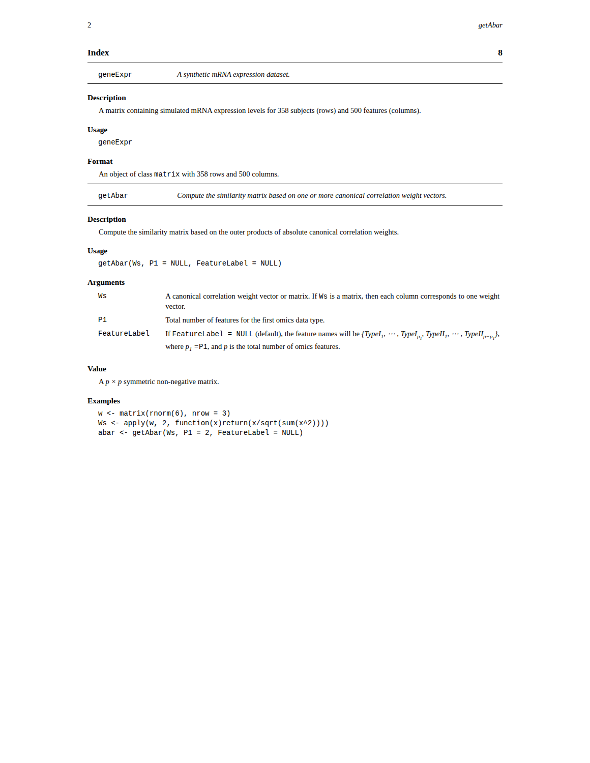2 getAbar
Index 8
geneExpr A synthetic mRNA expression dataset.
Description
A matrix containing simulated mRNA expression levels for 358 subjects (rows) and 500 features (columns).
Usage
geneExpr
Format
An object of class matrix with 358 rows and 500 columns.
getAbar Compute the similarity matrix based on one or more canonical correlation weight vectors.
Description
Compute the similarity matrix based on the outer products of absolute canonical correlation weights.
Usage
getAbar(Ws, P1 = NULL, FeatureLabel = NULL)
Arguments
| Ws | A canonical correlation weight vector or matrix. If Ws is a matrix, then each column corresponds to one weight vector. |
| P1 | Total number of features for the first omics data type. |
| FeatureLabel | If FeatureLabel = NULL (default), the feature names will be {TypeI 1 , ⋯ , TypeI p 1 , TypeII 1 , ⋯ , TypeII p−p 1 } , where p 1 = P1 , and p is the total number of omics features. |
Value
A p × p symmetric non-negative matrix.
Examples
w <- matrix(rnorm(6), nrow = 3)
Ws <- apply(w, 2, function(x)return(x/sqrt(sum(x^2))))
abar <- getAbar(Ws, P1 = 2, FeatureLabel = NULL)